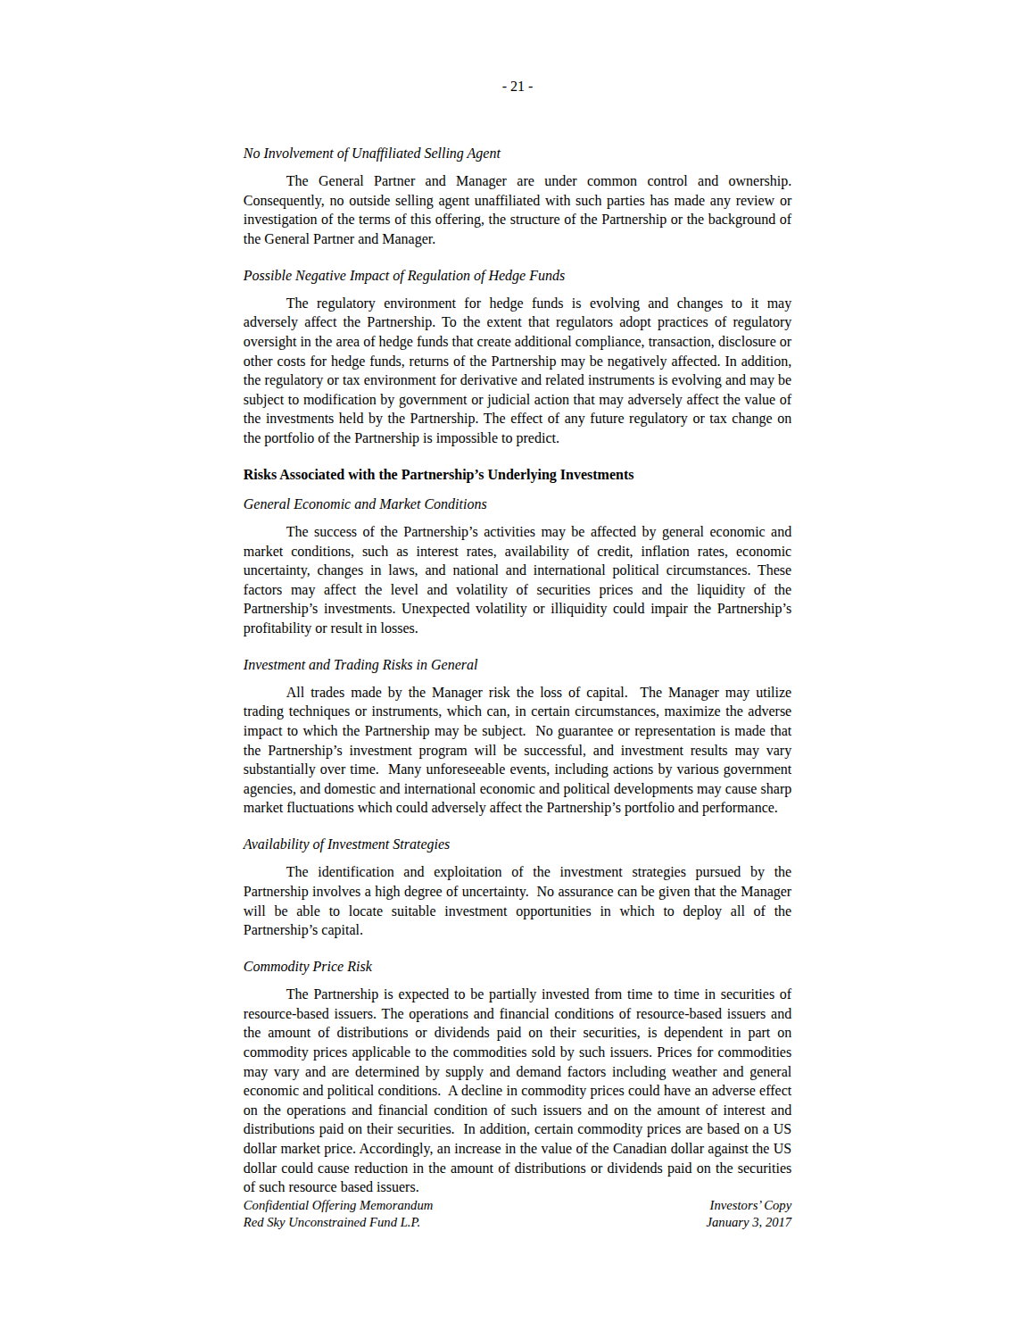- 21 -
No Involvement of Unaffiliated Selling Agent
The General Partner and Manager are under common control and ownership. Consequently, no outside selling agent unaffiliated with such parties has made any review or investigation of the terms of this offering, the structure of the Partnership or the background of the General Partner and Manager.
Possible Negative Impact of Regulation of Hedge Funds
The regulatory environment for hedge funds is evolving and changes to it may adversely affect the Partnership. To the extent that regulators adopt practices of regulatory oversight in the area of hedge funds that create additional compliance, transaction, disclosure or other costs for hedge funds, returns of the Partnership may be negatively affected. In addition, the regulatory or tax environment for derivative and related instruments is evolving and may be subject to modification by government or judicial action that may adversely affect the value of the investments held by the Partnership. The effect of any future regulatory or tax change on the portfolio of the Partnership is impossible to predict.
Risks Associated with the Partnership’s Underlying Investments
General Economic and Market Conditions
The success of the Partnership’s activities may be affected by general economic and market conditions, such as interest rates, availability of credit, inflation rates, economic uncertainty, changes in laws, and national and international political circumstances. These factors may affect the level and volatility of securities prices and the liquidity of the Partnership’s investments. Unexpected volatility or illiquidity could impair the Partnership’s profitability or result in losses.
Investment and Trading Risks in General
All trades made by the Manager risk the loss of capital. The Manager may utilize trading techniques or instruments, which can, in certain circumstances, maximize the adverse impact to which the Partnership may be subject. No guarantee or representation is made that the Partnership’s investment program will be successful, and investment results may vary substantially over time. Many unforeseeable events, including actions by various government agencies, and domestic and international economic and political developments may cause sharp market fluctuations which could adversely affect the Partnership’s portfolio and performance.
Availability of Investment Strategies
The identification and exploitation of the investment strategies pursued by the Partnership involves a high degree of uncertainty. No assurance can be given that the Manager will be able to locate suitable investment opportunities in which to deploy all of the Partnership’s capital.
Commodity Price Risk
The Partnership is expected to be partially invested from time to time in securities of resource-based issuers. The operations and financial conditions of resource-based issuers and the amount of distributions or dividends paid on their securities, is dependent in part on commodity prices applicable to the commodities sold by such issuers. Prices for commodities may vary and are determined by supply and demand factors including weather and general economic and political conditions. A decline in commodity prices could have an adverse effect on the operations and financial condition of such issuers and on the amount of interest and distributions paid on their securities. In addition, certain commodity prices are based on a US dollar market price. Accordingly, an increase in the value of the Canadian dollar against the US dollar could cause reduction in the amount of distributions or dividends paid on the securities of such resource based issuers.
Confidential Offering Memorandum
Red Sky Unconstrained Fund L.P.
Investors’ Copy
January 3, 2017